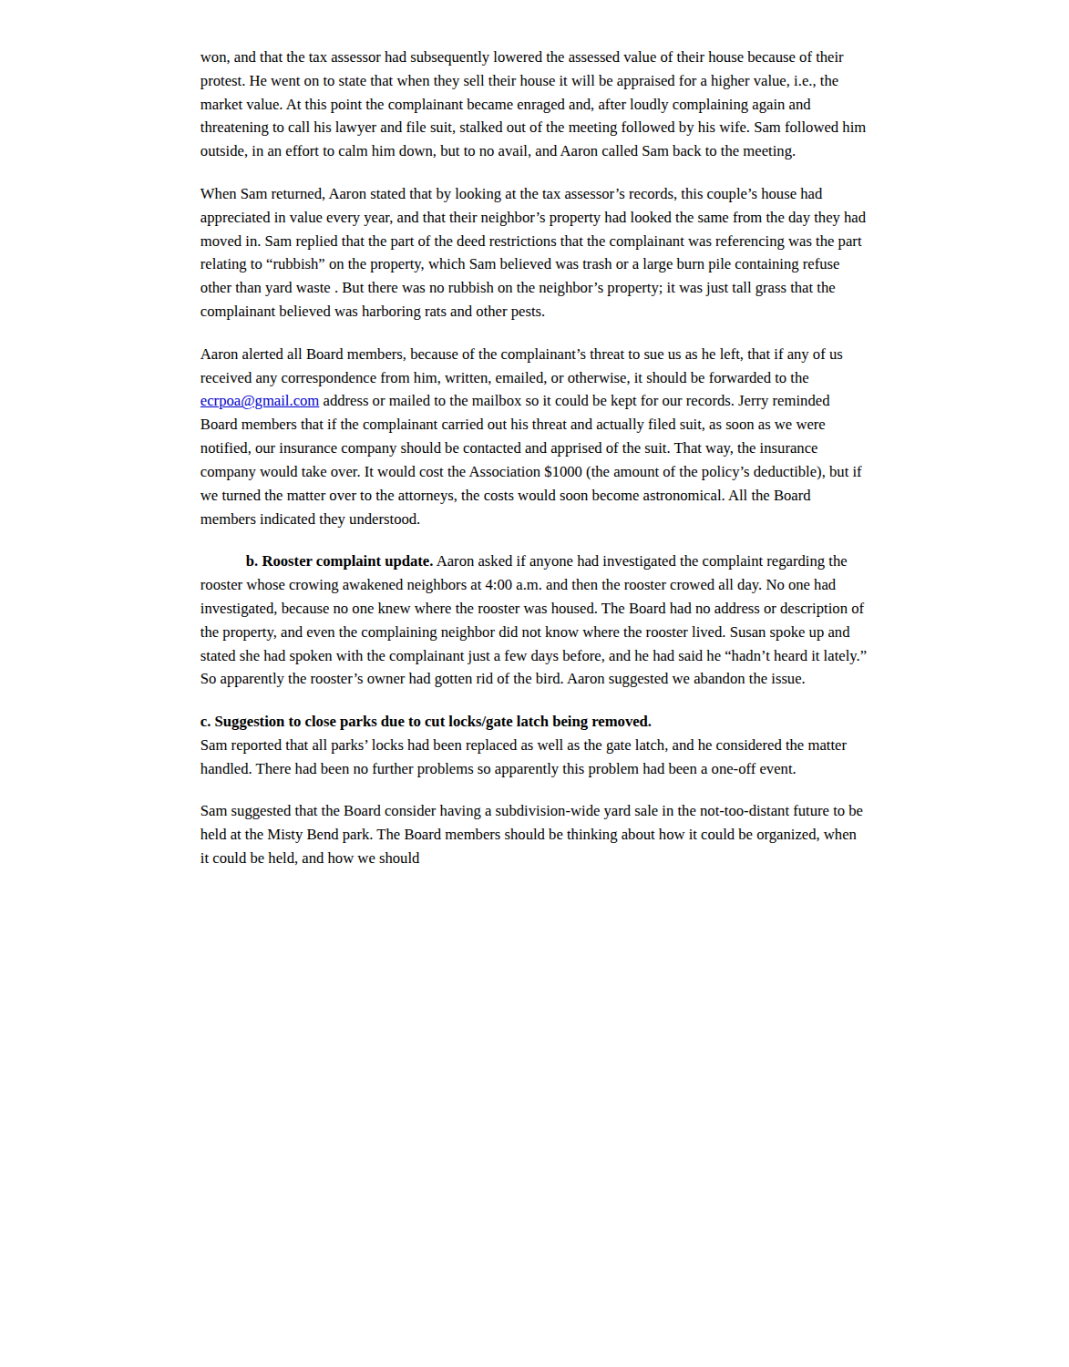won, and that the tax assessor had subsequently lowered the assessed value of their house because of their protest. He went on to state that when they sell their house it will be appraised for a higher value, i.e., the market value. At this point the complainant became enraged and, after loudly complaining again and threatening to call his lawyer and file suit, stalked out of the meeting followed by his wife. Sam followed him outside, in an effort to calm him down, but to no avail, and Aaron called Sam back to the meeting.
When Sam returned, Aaron stated that by looking at the tax assessor’s records, this couple’s house had appreciated in value every year, and that their neighbor’s property had looked the same from the day they had moved in. Sam replied that the part of the deed restrictions that the complainant was referencing was the part relating to “rubbish” on the property, which Sam believed was trash or a large burn pile containing refuse other than yard waste . But there was no rubbish on the neighbor’s property; it was just tall grass that the complainant believed was harboring rats and other pests.
Aaron alerted all Board members, because of the complainant’s threat to sue us as he left, that if any of us received any correspondence from him, written, emailed, or otherwise, it should be forwarded to the ecrpoa@gmail.com address or mailed to the mailbox so it could be kept for our records. Jerry reminded Board members that if the complainant carried out his threat and actually filed suit, as soon as we were notified, our insurance company should be contacted and apprised of the suit. That way, the insurance company would take over. It would cost the Association $1000 (the amount of the policy’s deductible), but if we turned the matter over to the attorneys, the costs would soon become astronomical. All the Board members indicated they understood.
b. Rooster complaint update. Aaron asked if anyone had investigated the complaint regarding the rooster whose crowing awakened neighbors at 4:00 a.m. and then the rooster crowed all day. No one had investigated, because no one knew where the rooster was housed. The Board had no address or description of the property, and even the complaining neighbor did not know where the rooster lived. Susan spoke up and stated she had spoken with the complainant just a few days before, and he had said he “hadn’t heard it lately.” So apparently the rooster’s owner had gotten rid of the bird. Aaron suggested we abandon the issue.
c. Suggestion to close parks due to cut locks/gate latch being removed.
Sam reported that all parks’ locks had been replaced as well as the gate latch, and he considered the matter handled. There had been no further problems so apparently this problem had been a one-off event.
Sam suggested that the Board consider having a subdivision-wide yard sale in the not-too-distant future to be held at the Misty Bend park. The Board members should be thinking about how it could be organized, when it could be held, and how we should